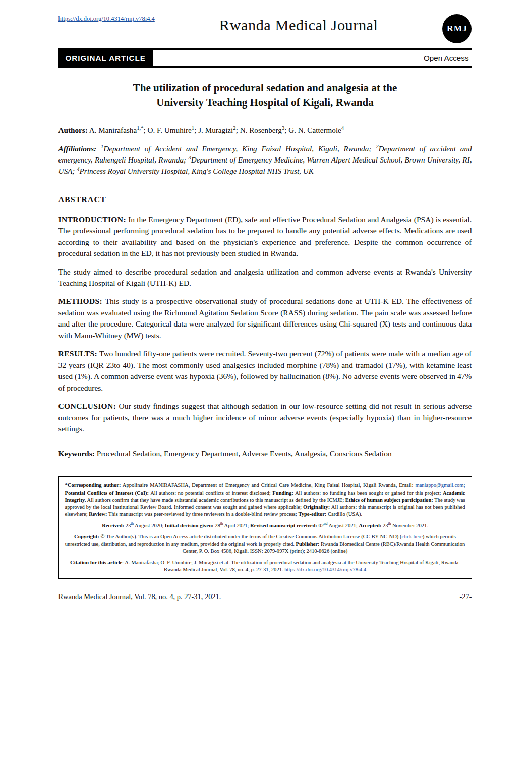https://dx.doi.org/10.4314/rmj.v78i4.4
Rwanda Medical Journal
RMJ
ORIGINAL ARTICLE
Open Access
The utilization of procedural sedation and analgesia at the
University Teaching Hospital of Kigali, Rwanda
Authors: A. Manirafasha1,*; O. F. Umuhire1; J. Muragizi2; N. Rosenberg3; G. N. Cattermole4
Affiliations: 1Department of Accident and Emergency, King Faisal Hospital, Kigali, Rwanda; 2Department of accident and emergency, Ruhengeli Hospital, Rwanda; 3Department of Emergency Medicine, Warren Alpert Medical School, Brown University, RI, USA; 4Princess Royal University Hospital, King's College Hospital NHS Trust, UK
ABSTRACT
INTRODUCTION: In the Emergency Department (ED), safe and effective Procedural Sedation and Analgesia (PSA) is essential. The professional performing procedural sedation has to be prepared to handle any potential adverse effects. Medications are used according to their availability and based on the physician's experience and preference. Despite the common occurrence of procedural sedation in the ED, it has not previously been studied in Rwanda.
The study aimed to describe procedural sedation and analgesia utilization and common adverse events at Rwanda's University Teaching Hospital of Kigali (UTH-K) ED.
METHODS: This study is a prospective observational study of procedural sedations done at UTH-K ED. The effectiveness of sedation was evaluated using the Richmond Agitation Sedation Score (RASS) during sedation. The pain scale was assessed before and after the procedure. Categorical data were analyzed for significant differences using Chi-squared (X) tests and continuous data with Mann-Whitney (MW) tests.
RESULTS: Two hundred fifty-one patients were recruited. Seventy-two percent (72%) of patients were male with a median age of 32 years (IQR 23to 40). The most commonly used analgesics included morphine (78%) and tramadol (17%), with ketamine least used (1%). A common adverse event was hypoxia (36%), followed by hallucination (8%). No adverse events were observed in 47% of procedures.
CONCLUSION: Our study findings suggest that although sedation in our low-resource setting did not result in serious adverse outcomes for patients, there was a much higher incidence of minor adverse events (especially hypoxia) than in higher-resource settings.
Keywords: Procedural Sedation, Emergency Department, Adverse Events, Analgesia, Conscious Sedation
*Corresponding author: Appolinaire MANIRAFASHA, Department of Emergency and Critical Care Medicine, King Faisal Hospital, Kigali Rwanda, Email: maniappo@gmail.com; Potential Conflicts of Interest (CoI): All authors: no potential conflicts of interest disclosed; Funding: All authors: no funding has been sought or gained for this project; Academic Integrity. All authors confirm that they have made substantial academic contributions to this manuscript as defined by the ICMJE; Ethics of human subject participation: The study was approved by the local Institutional Review Board. Informed consent was sought and gained where applicable; Originality: All authors: this manuscript is original has not been published elsewhere; Review: This manuscript was peer-reviewed by three reviewers in a double-blind review process; Type-editor: Cardillo (USA).
Received: 23th August 2020; Initial decision given: 28th April 2021; Revised manuscript received: 02nd August 2021; Accepted: 23th November 2021.
Copyright: © The Author(s). This is an Open Access article distributed under the terms of the Creative Commons Attribution License (CC BY-NC-ND) (click here) which permits unrestricted use, distribution, and reproduction in any medium, provided the original work is properly cited. Publisher: Rwanda Biomedical Centre (RBC)/Rwanda Health Communication Center, P. O. Box 4586, Kigali. ISSN: 2079-097X (print); 2410-8626 (online)
Citation for this article: A. Manirafasha; O. F. Umuhire; J. Muragizi et al. The utilization of procedural sedation and analgesia at the University Teaching Hospital of Kigali, Rwanda. Rwanda Medical Journal, Vol. 78, no. 4, p. 27-31, 2021. https://dx.doi.org/10.4314/rmj.v78i4.4
Rwanda Medical Journal, Vol. 78, no. 4, p. 27-31, 2021. -27-